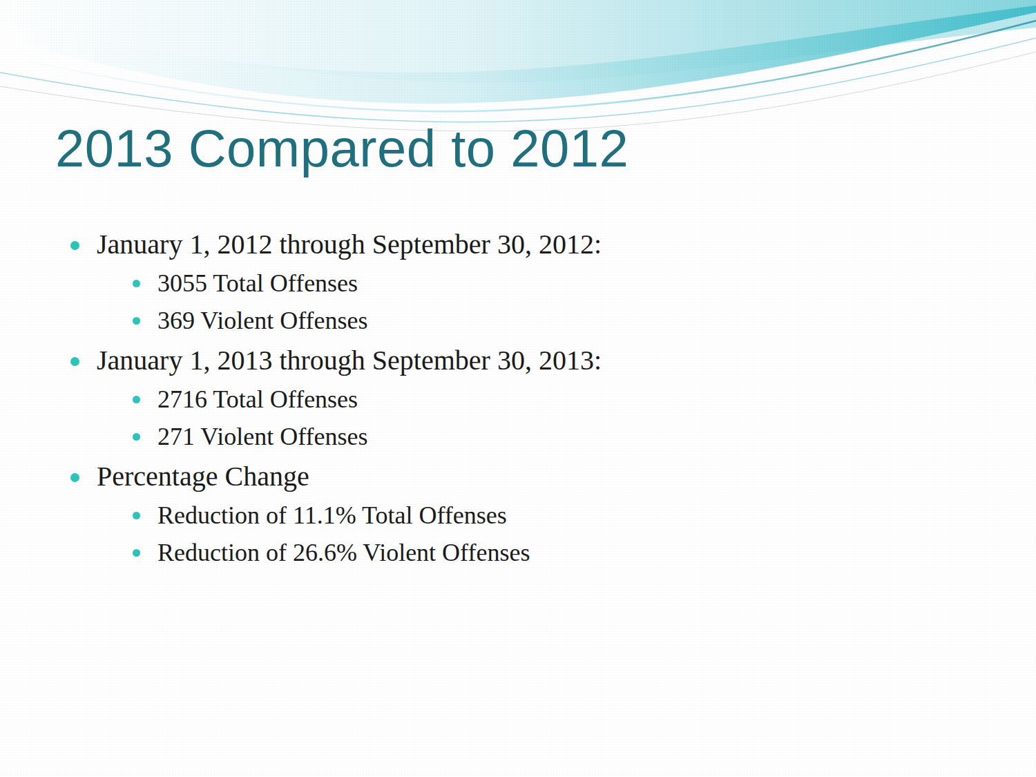2013 Compared to 2012
January 1, 2012 through September 30, 2012:
3055 Total Offenses
369 Violent Offenses
January 1, 2013 through September 30, 2013:
2716 Total Offenses
271 Violent Offenses
Percentage Change
Reduction of 11.1% Total Offenses
Reduction of 26.6% Violent Offenses